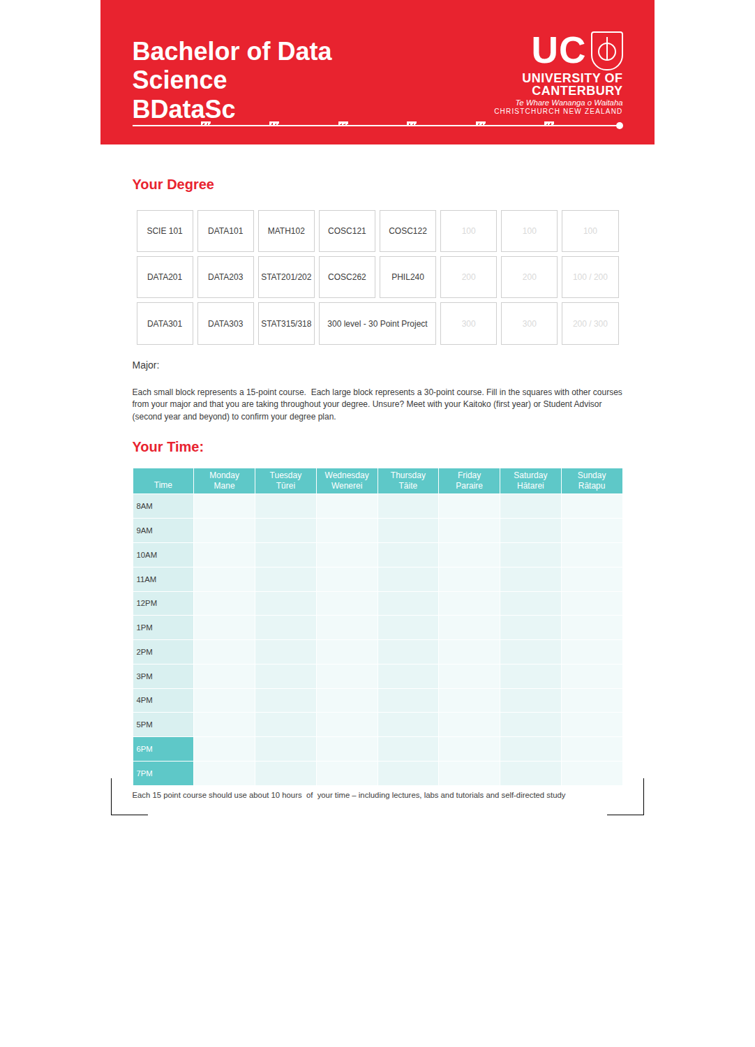Bachelor of Data Science
BDataSc
UC
UNIVERSITY OF
CANTERBURY
Te Whare Wananga o Waitaha
CHRISTCHURCH NEW ZEALAND
Your Degree
| SCIE 101 | DATA101 | MATH102 | COSC121 | COSC122 | 100 | 100 | 100 |
| DATA201 | DATA203 | STAT201/202 | COSC262 | PHIL240 | 200 | 200 | 100 / 200 |
| DATA301 | DATA303 | STAT315/318 | 300 level - 30 Point Project | 300 | 300 | 200 / 300 |
Major:
Each small block represents a 15-point course. Each large block represents a 30-point course. Fill in the squares with other courses from your major and that you are taking throughout your degree. Unsure? Meet with your Kaitoko (first year) or Student Advisor (second year and beyond) to confirm your degree plan.
Your Time:
| Time | Monday Mane | Tuesday Tūrei | Wednesday Wenerei | Thursday Tāite | Friday Paraire | Saturday Hātarei | Sunday Rātapu |
| --- | --- | --- | --- | --- | --- | --- | --- |
| 8AM | | | | | | | |
| 9AM | | | | | | | |
| 10AM | | | | | | | |
| 11AM | | | | | | | |
| 12PM | | | | | | | |
| 1PM | | | | | | | |
| 2PM | | | | | | | |
| 3PM | | | | | | | |
| 4PM | | | | | | | |
| 5PM | | | | | | | |
| 6PM | | | | | | | |
| 7PM | | | | | | | |
Each 15 point course should use about 10 hours of your time – including lectures, labs and tutorials and self-directed study